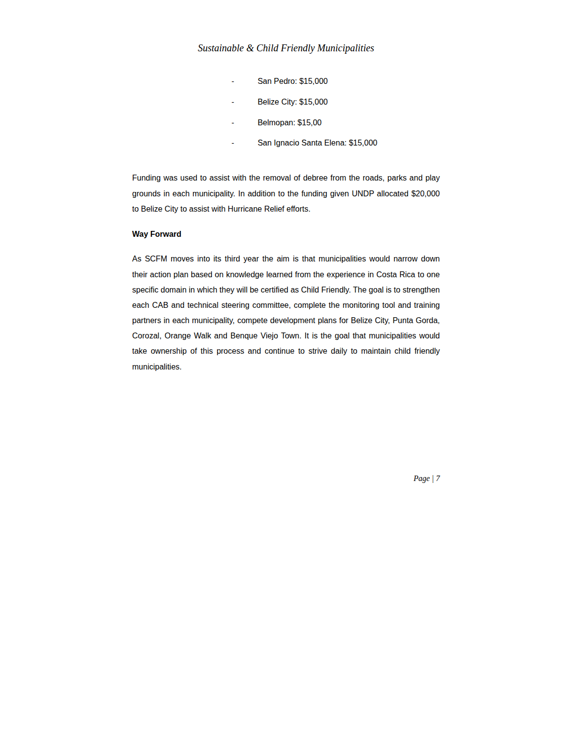Sustainable & Child Friendly Municipalities
San Pedro: $15,000
Belize City: $15,000
Belmopan: $15,00
San Ignacio Santa Elena: $15,000
Funding was used to assist with the removal of debree from the roads, parks and play grounds in each municipality. In addition to the funding given UNDP allocated $20,000 to Belize City to assist with Hurricane Relief efforts.
Way Forward
As SCFM moves into its third year the aim is that municipalities would narrow down their action plan based on knowledge learned from the experience in Costa Rica to one specific domain in which they will be certified as Child Friendly. The goal is to strengthen each CAB and technical steering committee, complete the monitoring tool and training partners in each municipality, compete development plans for Belize City, Punta Gorda, Corozal, Orange Walk and Benque Viejo Town. It is the goal that municipalities would take ownership of this process and continue to strive daily to maintain child friendly municipalities.
Page | 7